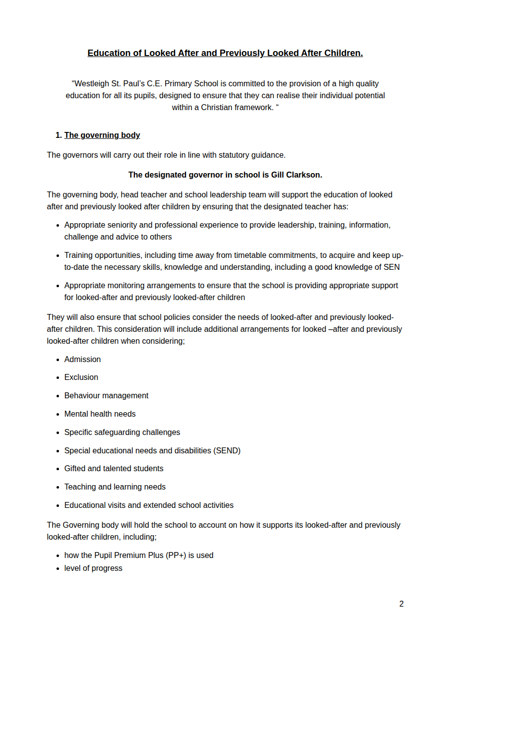Education of Looked After and Previously Looked After Children.
“Westleigh St. Paul’s C.E. Primary School is committed to the provision of a high quality education for all its pupils, designed to ensure that they can realise their individual potential within a Christian framework. “
The governing body
The governors will carry out their role in line with statutory guidance.
The designated governor in school is Gill Clarkson.
The governing body, head teacher and school leadership team will support the education of looked after and previously looked after children by ensuring that the designated teacher has:
Appropriate seniority and professional experience to provide leadership, training, information, challenge and advice to others
Training opportunities, including time away from timetable commitments, to acquire and keep up-to-date the necessary skills, knowledge and understanding, including a good knowledge of SEN
Appropriate monitoring arrangements to ensure that the school is providing appropriate support for looked-after and previously looked-after children
They will also ensure that school policies consider the needs of looked-after and previously looked-after children. This consideration will include additional arrangements for looked –after and previously looked-after children when considering;
Admission
Exclusion
Behaviour management
Mental health needs
Specific safeguarding challenges
Special educational needs and disabilities (SEND)
Gifted and talented students
Teaching and learning needs
Educational visits and extended school activities
The Governing body will hold the school to account on how it supports its looked-after and previously looked-after children, including;
how the Pupil Premium Plus (PP+) is used
level of progress
2